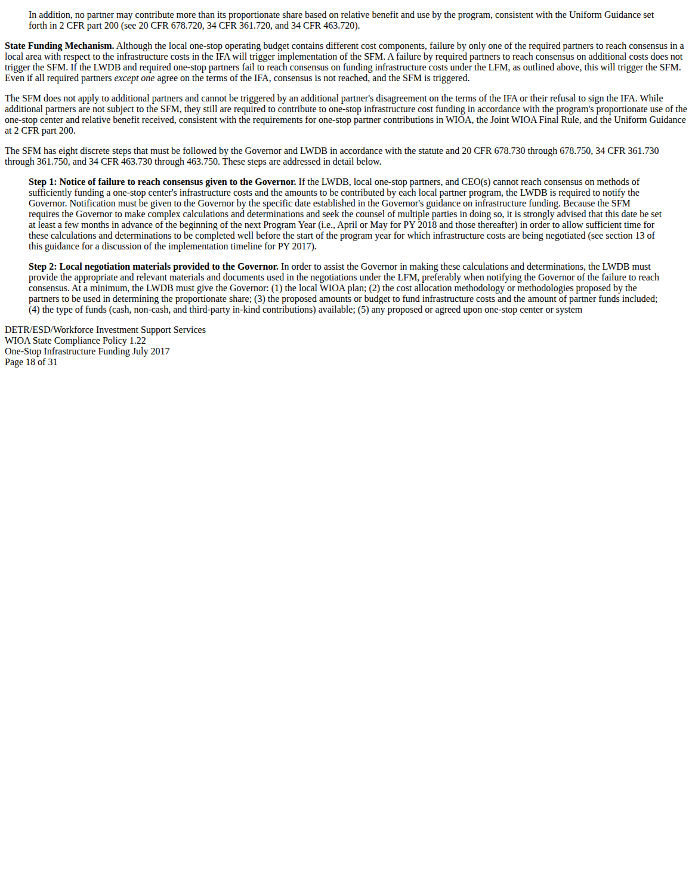In addition, no partner may contribute more than its proportionate share based on relative benefit and use by the program, consistent with the Uniform Guidance set forth in 2 CFR part 200 (see 20 CFR 678.720, 34 CFR 361.720, and 34 CFR 463.720).
State Funding Mechanism. Although the local one-stop operating budget contains different cost components, failure by only one of the required partners to reach consensus in a local area with respect to the infrastructure costs in the IFA will trigger implementation of the SFM. A failure by required partners to reach consensus on additional costs does not trigger the SFM. If the LWDB and required one-stop partners fail to reach consensus on funding infrastructure costs under the LFM, as outlined above, this will trigger the SFM. Even if all required partners except one agree on the terms of the IFA, consensus is not reached, and the SFM is triggered.
The SFM does not apply to additional partners and cannot be triggered by an additional partner's disagreement on the terms of the IFA or their refusal to sign the IFA. While additional partners are not subject to the SFM, they still are required to contribute to one-stop infrastructure cost funding in accordance with the program's proportionate use of the one-stop center and relative benefit received, consistent with the requirements for one-stop partner contributions in WIOA, the Joint WIOA Final Rule, and the Uniform Guidance at 2 CFR part 200.
The SFM has eight discrete steps that must be followed by the Governor and LWDB in accordance with the statute and 20 CFR 678.730 through 678.750, 34 CFR 361.730 through 361.750, and 34 CFR 463.730 through 463.750. These steps are addressed in detail below.
Step 1: Notice of failure to reach consensus given to the Governor. If the LWDB, local one-stop partners, and CEO(s) cannot reach consensus on methods of sufficiently funding a one-stop center's infrastructure costs and the amounts to be contributed by each local partner program, the LWDB is required to notify the Governor. Notification must be given to the Governor by the specific date established in the Governor's guidance on infrastructure funding. Because the SFM requires the Governor to make complex calculations and determinations and seek the counsel of multiple parties in doing so, it is strongly advised that this date be set at least a few months in advance of the beginning of the next Program Year (i.e., April or May for PY 2018 and those thereafter) in order to allow sufficient time for these calculations and determinations to be completed well before the start of the program year for which infrastructure costs are being negotiated (see section 13 of this guidance for a discussion of the implementation timeline for PY 2017).
Step 2: Local negotiation materials provided to the Governor. In order to assist the Governor in making these calculations and determinations, the LWDB must provide the appropriate and relevant materials and documents used in the negotiations under the LFM, preferably when notifying the Governor of the failure to reach consensus. At a minimum, the LWDB must give the Governor: (1) the local WIOA plan; (2) the cost allocation methodology or methodologies proposed by the partners to be used in determining the proportionate share; (3) the proposed amounts or budget to fund infrastructure costs and the amount of partner funds included; (4) the type of funds (cash, non-cash, and third-party in-kind contributions) available; (5) any proposed or agreed upon one-stop center or system
DETR/ESD/Workforce Investment Support Services
WIOA State Compliance Policy 1.22
One-Stop Infrastructure Funding July 2017
Page 18 of 31